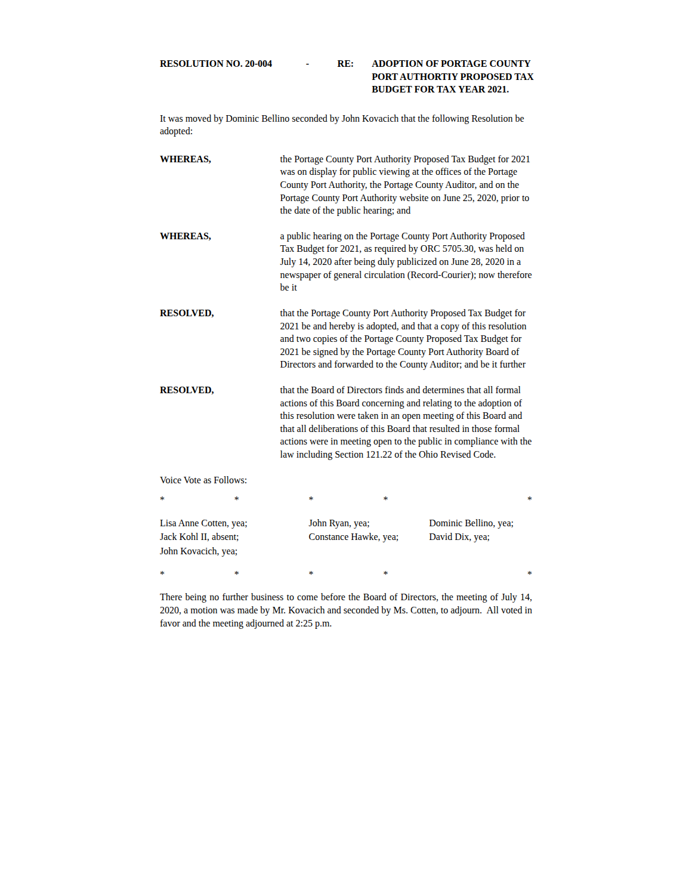RESOLUTION NO. 20-004
-
RE:
ADOPTION OF PORTAGE COUNTY
PORT AUTHORTIY PROPOSED TAX
BUDGET FOR TAX YEAR 2021.
It was moved by Dominic Bellino seconded by John Kovacich that the following Resolution be adopted:
WHEREAS,
the Portage County Port Authority Proposed Tax Budget for 2021 was on display for public viewing at the offices of the Portage County Port Authority, the Portage County Auditor, and on the Portage County Port Authority website on June 25, 2020, prior to the date of the public hearing; and
WHEREAS,
a public hearing on the Portage County Port Authority Proposed Tax Budget for 2021, as required by ORC 5705.30, was held on July 14, 2020 after being duly publicized on June 28, 2020 in a newspaper of general circulation (Record-Courier); now therefore be it
RESOLVED,
that the Portage County Port Authority Proposed Tax Budget for 2021 be and hereby is adopted, and that a copy of this resolution and two copies of the Portage County Proposed Tax Budget for 2021 be signed by the Portage County Port Authority Board of Directors and forwarded to the County Auditor; and be it further
RESOLVED,
that the Board of Directors finds and determines that all formal actions of this Board concerning and relating to the adoption of this resolution were taken in an open meeting of this Board and that all deliberations of this Board that resulted in those formal actions were in meeting open to the public in compliance with the law including Section 121.22 of the Ohio Revised Code.
Voice Vote as Follows:
*****
Lisa Anne Cotten, yea;
John Ryan, yea;
Dominic Bellino, yea;
Jack Kohl II, absent;
Constance Hawke, yea;
David Dix, yea;
John Kovacich, yea;
*****
There being no further business to come before the Board of Directors, the meeting of July 14, 2020, a motion was made by Mr. Kovacich and seconded by Ms. Cotten, to adjourn. All voted in favor and the meeting adjourned at 2:25 p.m.